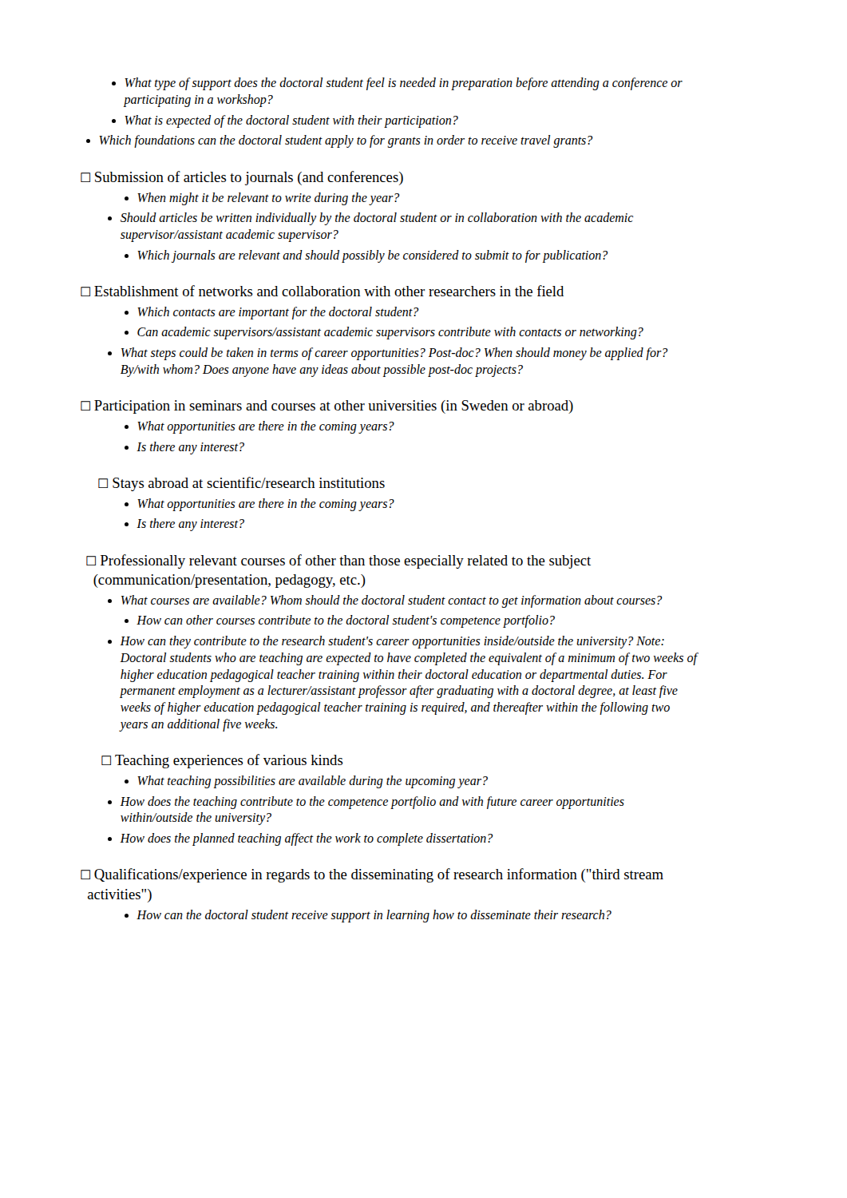What type of support does the doctoral student feel is needed in preparation before attending a conference or participating in a workshop?
What is expected of the doctoral student with their participation?
Which foundations can the doctoral student apply to for grants in order to receive travel grants?
Submission of articles to journals (and conferences)
When might it be relevant to write during the year?
Should articles be written individually by the doctoral student or in collaboration with the academic supervisor/assistant academic supervisor?
Which journals are relevant and should possibly be considered to submit to for publication?
Establishment of networks and collaboration with other researchers in the field
Which contacts are important for the doctoral student?
Can academic supervisors/assistant academic supervisors contribute with contacts or networking?
What steps could be taken in terms of career opportunities? Post-doc? When should money be applied for? By/with whom? Does anyone have any ideas about possible post-doc projects?
Participation in seminars and courses at other universities (in Sweden or abroad)
What opportunities are there in the coming years?
Is there any interest?
Stays abroad at scientific/research institutions
What opportunities are there in the coming years?
Is there any interest?
Professionally relevant courses of other than those especially related to the subject (communication/presentation, pedagogy, etc.)
What courses are available? Whom should the doctoral student contact to get information about courses?
How can other courses contribute to the doctoral student's competence portfolio?
How can they contribute to the research student's career opportunities inside/outside the university? Note: Doctoral students who are teaching are expected to have completed the equivalent of a minimum of two weeks of higher education pedagogical teacher training within their doctoral education or departmental duties. For permanent employment as a lecturer/assistant professor after graduating with a doctoral degree, at least five weeks of higher education pedagogical teacher training is required, and thereafter within the following two years an additional five weeks.
Teaching experiences of various kinds
What teaching possibilities are available during the upcoming year?
How does the teaching contribute to the competence portfolio and with future career opportunities within/outside the university?
How does the planned teaching affect the work to complete dissertation?
Qualifications/experience in regards to the disseminating of research information ("third stream activities")
How can the doctoral student receive support in learning how to disseminate their research?